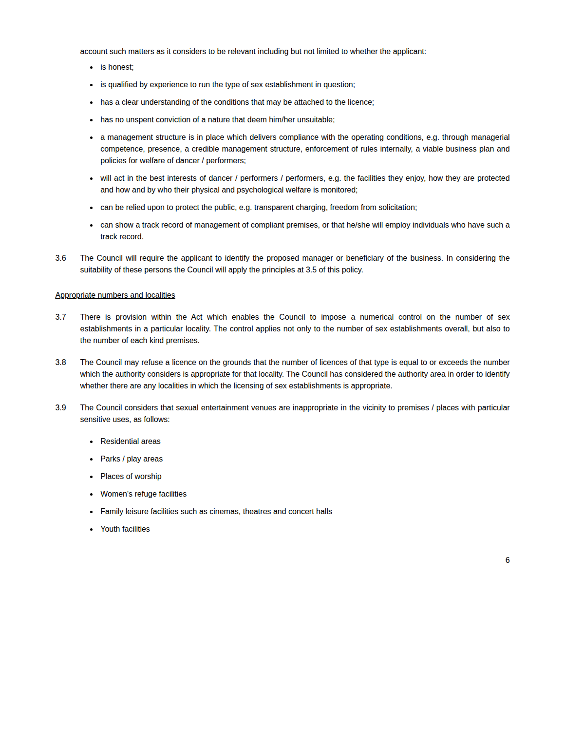account such matters as it considers to be relevant including but not limited to whether the applicant:
is honest;
is qualified by experience to run the type of sex establishment in question;
has a clear understanding of the conditions that may be attached to the licence;
has no unspent conviction of a nature that deem him/her unsuitable;
a management structure is in place which delivers compliance with the operating conditions, e.g. through managerial competence, presence, a credible management structure, enforcement of rules internally, a viable business plan and policies for welfare of dancer / performers;
will act in the best interests of dancer / performers / performers, e.g. the facilities they enjoy, how they are protected and how and by who their physical and psychological welfare is monitored;
can be relied upon to protect the public, e.g. transparent charging, freedom from solicitation;
can show a track record of management of compliant premises, or that he/she will employ individuals who have such a track record.
3.6
The Council will require the applicant to identify the proposed manager or beneficiary of the business. In considering the suitability of these persons the Council will apply the principles at 3.5 of this policy.
Appropriate numbers and localities
3.7
There is provision within the Act which enables the Council to impose a numerical control on the number of sex establishments in a particular locality. The control applies not only to the number of sex establishments overall, but also to the number of each kind premises.
3.8
The Council may refuse a licence on the grounds that the number of licences of that type is equal to or exceeds the number which the authority considers is appropriate for that locality. The Council has considered the authority area in order to identify whether there are any localities in which the licensing of sex establishments is appropriate.
3.9
The Council considers that sexual entertainment venues are inappropriate in the vicinity to premises / places with particular sensitive uses, as follows:
Residential areas
Parks / play areas
Places of worship
Women's refuge facilities
Family leisure facilities such as cinemas, theatres and concert halls
Youth facilities
6